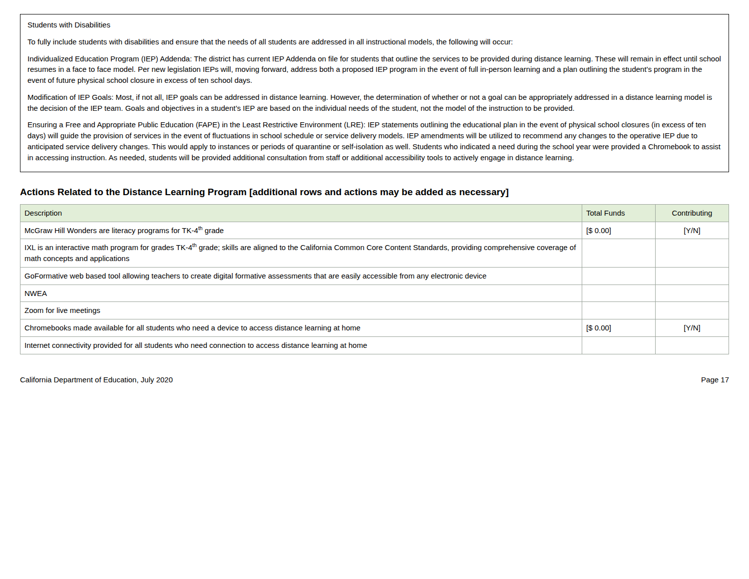Students with Disabilities
To fully include students with disabilities and ensure that the needs of all students are addressed in all instructional models, the following will occur:
Individualized Education Program (IEP) Addenda: The district has current IEP Addenda on file for students that outline the services to be provided during distance learning. These will remain in effect until school resumes in a face to face model. Per new legislation IEPs will, moving forward, address both a proposed IEP program in the event of full in-person learning and a plan outlining the student’s program in the event of future physical school closure in excess of ten school days.
Modification of IEP Goals: Most, if not all, IEP goals can be addressed in distance learning. However, the determination of whether or not a goal can be appropriately addressed in a distance learning model is the decision of the IEP team. Goals and objectives in a student’s IEP are based on the individual needs of the student, not the model of the instruction to be provided.
Ensuring a Free and Appropriate Public Education (FAPE) in the Least Restrictive Environment (LRE): IEP statements outlining the educational plan in the event of physical school closures (in excess of ten days) will guide the provision of services in the event of fluctuations in school schedule or service delivery models. IEP amendments will be utilized to recommend any changes to the operative IEP due to anticipated service delivery changes. This would apply to instances or periods of quarantine or self-isolation as well. Students who indicated a need during the school year were provided a Chromebook to assist in accessing instruction. As needed, students will be provided additional consultation from staff or additional accessibility tools to actively engage in distance learning.
Actions Related to the Distance Learning Program [additional rows and actions may be added as necessary]
| Description | Total Funds | Contributing |
| --- | --- | --- |
| McGraw Hill Wonders are literacy programs for TK-4 th grade | [$ 0.00] | [Y/N] |
| IXL is an interactive math program for grades TK-4 th grade; skills are aligned to the California Common Core Content Standards, providing comprehensive coverage of math concepts and applications | | |
| GoFormative web based tool allowing teachers to create digital formative assessments that are easily accessible from any electronic device | | |
| NWEA | | |
| Zoom for live meetings | | |
| Chromebooks made available for all students who need a device to access distance learning at home | [$ 0.00] | [Y/N] |
| Internet connectivity provided for all students who need connection to access distance learning at home | | |
California Department of Education, July 2020 Page 17